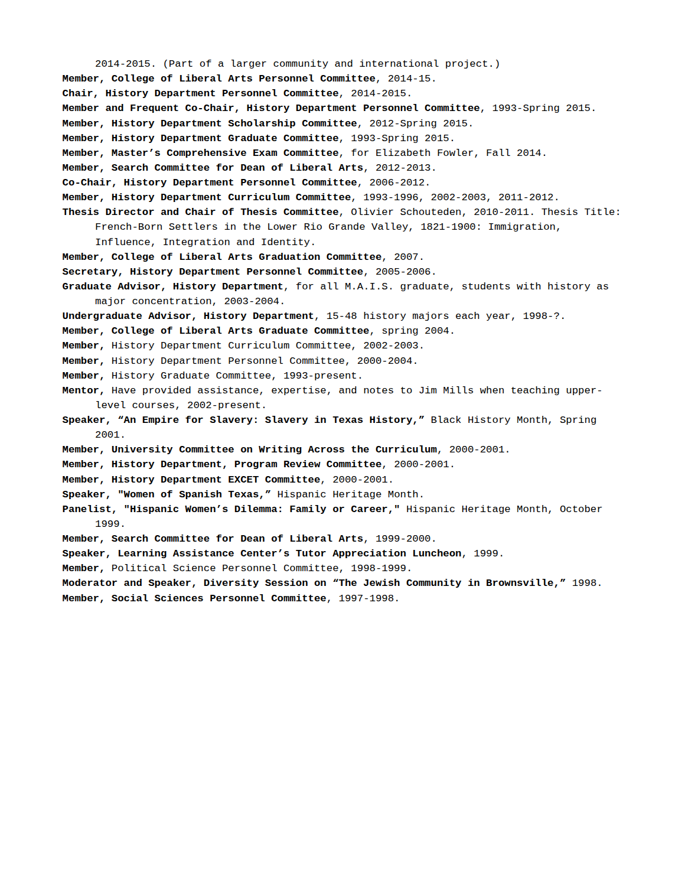2014-2015. (Part of a larger community and international project.)
Member, College of Liberal Arts Personnel Committee, 2014-15.
Chair, History Department Personnel Committee, 2014-2015.
Member and Frequent Co-Chair, History Department Personnel Committee, 1993-Spring 2015.
Member, History Department Scholarship Committee, 2012-Spring 2015.
Member, History Department Graduate Committee, 1993-Spring 2015.
Member, Master’s Comprehensive Exam Committee, for Elizabeth Fowler, Fall 2014.
Member, Search Committee for Dean of Liberal Arts, 2012-2013.
Co-Chair, History Department Personnel Committee, 2006-2012.
Member, History Department Curriculum Committee, 1993-1996, 2002-2003, 2011-2012.
Thesis Director and Chair of Thesis Committee, Olivier Schouteden, 2010-2011. Thesis Title: French-Born Settlers in the Lower Rio Grande Valley, 1821-1900: Immigration, Influence, Integration and Identity.
Member, College of Liberal Arts Graduation Committee, 2007.
Secretary, History Department Personnel Committee, 2005-2006.
Graduate Advisor, History Department, for all M.A.I.S. graduate, students with history as major concentration, 2003-2004.
Undergraduate Advisor, History Department, 15-48 history majors each year, 1998-?.
Member, College of Liberal Arts Graduate Committee, spring 2004.
Member, History Department Curriculum Committee, 2002-2003.
Member, History Department Personnel Committee, 2000-2004.
Member, History Graduate Committee, 1993-present.
Mentor, Have provided assistance, expertise, and notes to Jim Mills when teaching upper-level courses, 2002-present.
Speaker, “An Empire for Slavery: Slavery in Texas History,” Black History Month, Spring 2001.
Member, University Committee on Writing Across the Curriculum, 2000-2001.
Member, History Department, Program Review Committee, 2000-2001.
Member, History Department EXCET Committee, 2000-2001.
Speaker, "Women of Spanish Texas,” Hispanic Heritage Month.
Panelist, "Hispanic Women’s Dilemma: Family or Career," Hispanic Heritage Month, October 1999.
Member, Search Committee for Dean of Liberal Arts, 1999-2000.
Speaker, Learning Assistance Center’s Tutor Appreciation Luncheon, 1999.
Member, Political Science Personnel Committee, 1998-1999.
Moderator and Speaker, Diversity Session on “The Jewish Community in Brownsville,” 1998.
Member, Social Sciences Personnel Committee, 1997-1998.